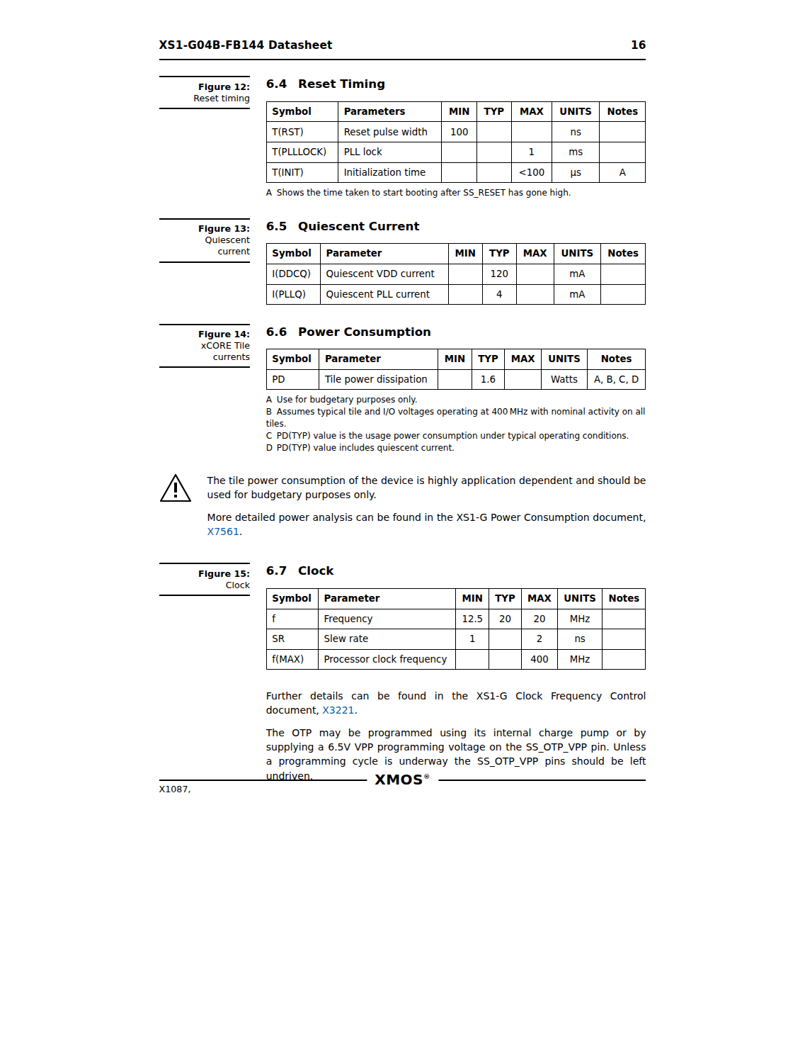XS1-G04B-FB144 Datasheet
16
Figure 12:
Reset timing
6.4 Reset Timing
| Symbol | Parameters | MIN | TYP | MAX | UNITS | Notes |
| --- | --- | --- | --- | --- | --- | --- |
| T(RST) | Reset pulse width | 100 | | | ns | |
| T(PLLLOCK) | PLL lock | | | 1 | ms | |
| T(INIT) | Initialization time | | | <100 | µs | A |
AShows the time taken to start booting after SS_RESET has gone high.
Figure 13:
Quiescent
current
6.5 Quiescent Current
| Symbol | Parameter | MIN | TYP | MAX | UNITS | Notes |
| --- | --- | --- | --- | --- | --- | --- |
| I(DDCQ) | Quiescent VDD current | | 120 | | mA | |
| I(PLLQ) | Quiescent PLL current | | 4 | | mA | |
Figure 14:
xCORE Tile
currents
6.6 Power Consumption
| Symbol | Parameter | MIN | TYP | MAX | UNITS | Notes |
| --- | --- | --- | --- | --- | --- | --- |
| PD | Tile power dissipation | | 1.6 | | Watts | A, B, C, D |
AUse for budgetary purposes only.
BAssumes typical tile and I/O voltages operating at 400 MHz with nominal activity on all tiles.
CPD(TYP) value is the usage power consumption under typical operating conditions.
DPD(TYP) value includes quiescent current.
The tile power consumption of the device is highly application dependent and should be used for budgetary purposes only.
More detailed power analysis can be found in the XS1-G Power Consumption document, X7561.
Figure 15:
Clock
6.7 Clock
| Symbol | Parameter | MIN | TYP | MAX | UNITS | Notes |
| --- | --- | --- | --- | --- | --- | --- |
| f | Frequency | 12.5 | 20 | 20 | MHz | |
| SR | Slew rate | 1 | | 2 | ns | |
| f(MAX) | Processor clock frequency | | | 400 | MHz | |
Further details can be found in the XS1-G Clock Frequency Control document, X3221.
The OTP may be programmed using its internal charge pump or by supplying a 6.5V VPP programming voltage on the SS_OTP_VPP pin. Unless a programming cycle is underway the SS_OTP_VPP pins should be left undriven.
XMOS®
X1087,